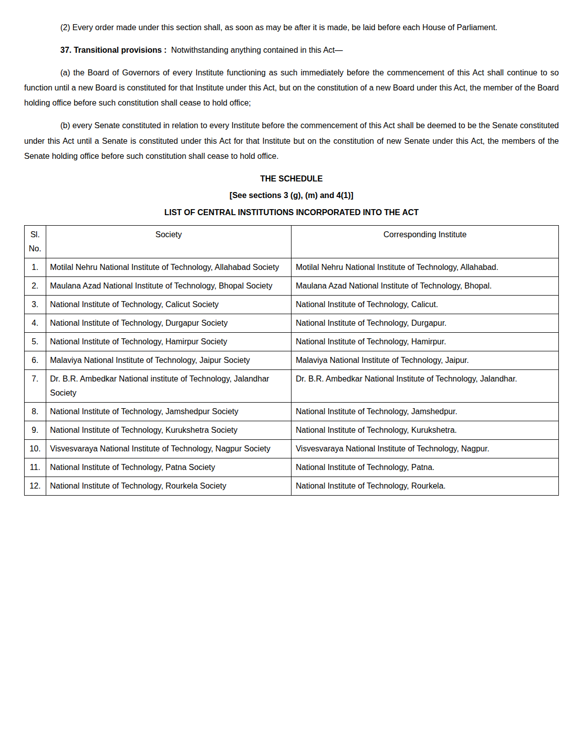(2) Every order made under this section shall, as soon as may be after it is made, be laid before each House of Parliament.
37. Transitional provisions : Notwithstanding anything contained in this Act—
(a) the Board of Governors of every Institute functioning as such immediately before the commencement of this Act shall continue to so function until a new Board is constituted for that Institute under this Act, but on the constitution of a new Board under this Act, the member of the Board holding office before such constitution shall cease to hold office;
(b) every Senate constituted in relation to every Institute before the commencement of this Act shall be deemed to be the Senate constituted under this Act until a Senate is constituted under this Act for that Institute but on the constitution of new Senate under this Act, the members of the Senate holding office before such constitution shall cease to hold office.
THE SCHEDULE
[See sections 3 (g), (m) and 4(1)]
LIST OF CENTRAL INSTITUTIONS INCORPORATED INTO THE ACT
| Sl. No. | Society | Corresponding Institute |
| --- | --- | --- |
| 1. | Motilal Nehru National Institute of Technology, Allahabad Society | Motilal Nehru National Institute of Technology, Allahabad. |
| 2. | Maulana Azad National Institute of Technology, Bhopal Society | Maulana Azad National Institute of Technology, Bhopal. |
| 3. | National Institute of Technology, Calicut Society | National Institute of Technology, Calicut. |
| 4. | National Institute of Technology, Durgapur Society | National Institute of Technology, Durgapur. |
| 5. | National Institute of Technology, Hamirpur Society | National Institute of Technology, Hamirpur. |
| 6. | Malaviya National Institute of Technology, Jaipur Society | Malaviya National Institute of Technology, Jaipur. |
| 7. | Dr. B.R. Ambedkar National institute of Technology, Jalandhar Society | Dr. B.R. Ambedkar National Institute of Technology, Jalandhar. |
| 8. | National Institute of Technology, Jamshedpur Society | National Institute of Technology, Jamshedpur. |
| 9. | National Institute of Technology, Kurukshetra Society | National Institute of Technology, Kurukshetra. |
| 10. | Visvesvaraya National Institute of Technology, Nagpur Society | Visvesvaraya National Institute of Technology, Nagpur. |
| 11. | National Institute of Technology, Patna Society | National Institute of Technology, Patna. |
| 12. | National Institute of Technology, Rourkela Society | National Institute of Technology, Rourkela. |